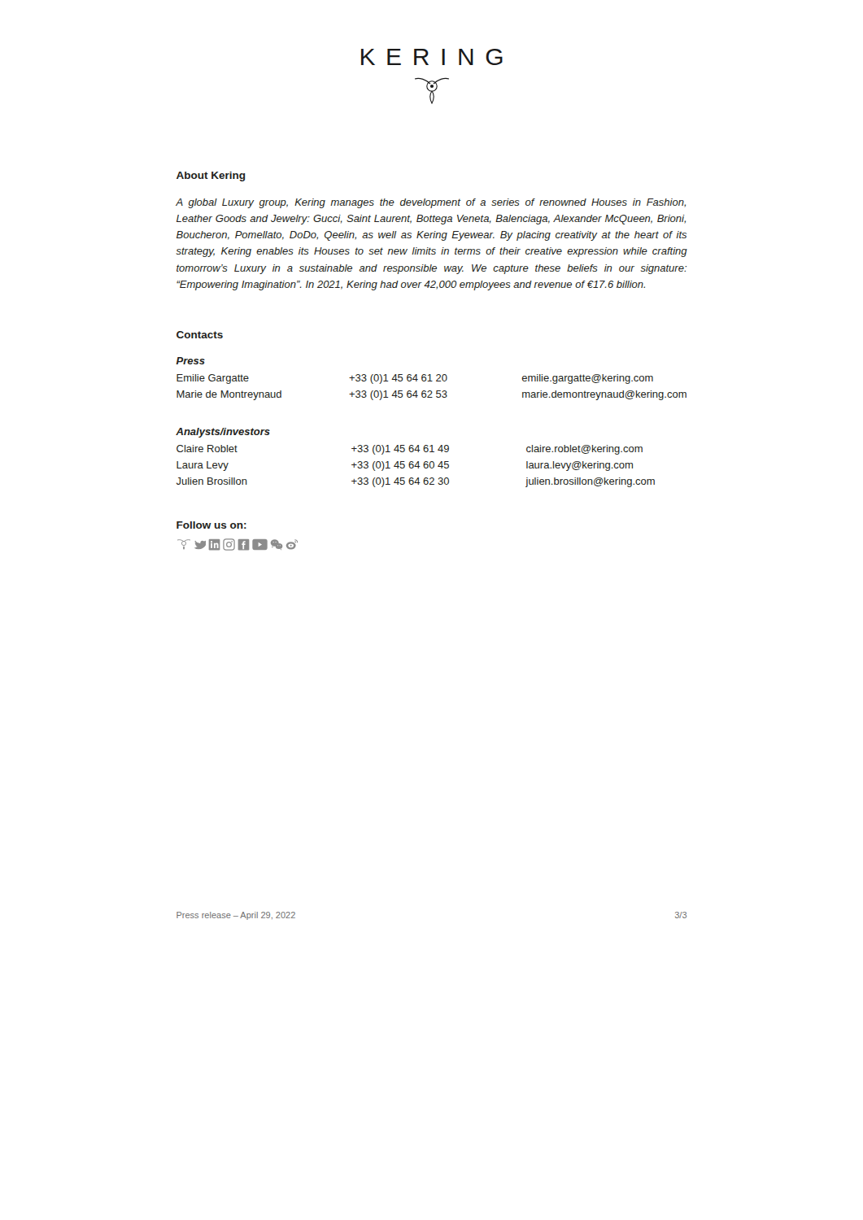KERING
About Kering
A global Luxury group, Kering manages the development of a series of renowned Houses in Fashion, Leather Goods and Jewelry: Gucci, Saint Laurent, Bottega Veneta, Balenciaga, Alexander McQueen, Brioni, Boucheron, Pomellato, DoDo, Qeelin, as well as Kering Eyewear. By placing creativity at the heart of its strategy, Kering enables its Houses to set new limits in terms of their creative expression while crafting tomorrow’s Luxury in a sustainable and responsible way. We capture these beliefs in our signature: “Empowering Imagination”. In 2021, Kering had over 42,000 employees and revenue of €17.6 billion.
Contacts
Press
| Emilie Gargatte | +33 (0)1 45 64 61 20 | emilie.gargatte@kering.com |
| Marie de Montreynaud | +33 (0)1 45 64 62 53 | marie.demontreynaud@kering.com |
Analysts/investors
| Claire Roblet | +33 (0)1 45 64 61 49 | claire.roblet@kering.com |
| Laura Levy | +33 (0)1 45 64 60 45 | laura.levy@kering.com |
| Julien Brosillon | +33 (0)1 45 64 62 30 | julien.brosillon@kering.com |
Follow us on:
Press release – April 29, 2022 3/3